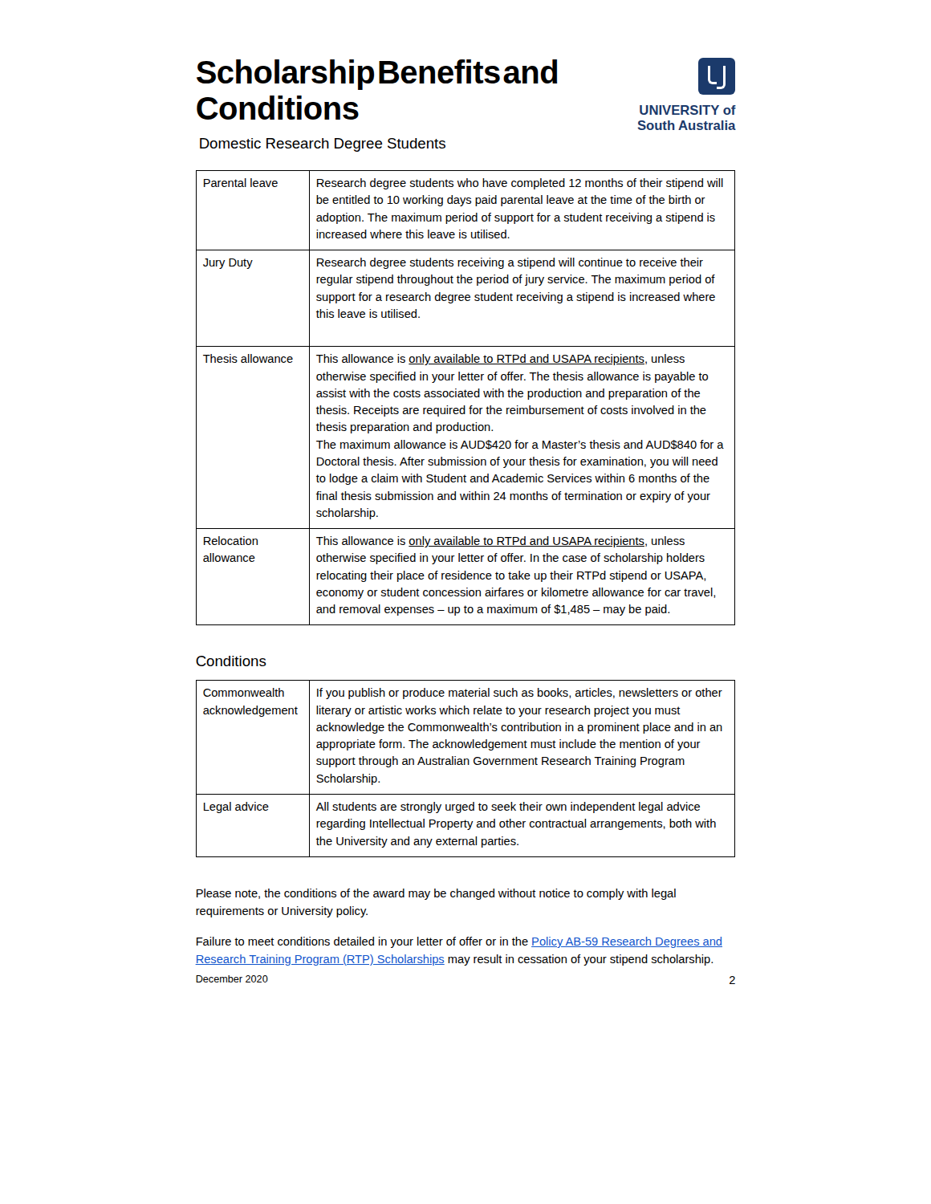Scholarship Benefits and Conditions
Domestic Research Degree Students
UNIVERSITY ofSouth Australia
| Parental leave | Research degree students who have completed 12 months of their stipend will be entitled to 10 working days paid parental leave at the time of the birth or adoption. The maximum period of support for a student receiving a stipend is increased where this leave is utilised. |
| Jury Duty | Research degree students receiving a stipend will continue to receive their regular stipend throughout the period of jury service. The maximum period of support for a research degree student receiving a stipend is increased where this leave is utilised. |
| Thesis allowance | This allowance is only available to RTPd and USAPA recipients , unless otherwise specified in your letter of offer. The thesis allowance is payable to assist with the costs associated with the production and preparation of the thesis. Receipts are required for the reimbursement of costs involved in the thesis preparation and production. The maximum allowance is AUD$420 for a Master’s thesis and AUD$840 for a Doctoral thesis. After submission of your thesis for examination, you will need to lodge a claim with Student and Academic Services within 6 months of the final thesis submission and within 24 months of termination or expiry of your scholarship. |
| Relocation allowance | This allowance is only available to RTPd and USAPA recipients , unless otherwise specified in your letter of offer. In the case of scholarship holders relocating their place of residence to take up their RTPd stipend or USAPA, economy or student concession airfares or kilometre allowance for car travel, and removal expenses – up to a maximum of $1,485 – may be paid. |
Conditions
| Commonwealth acknowledgement | If you publish or produce material such as books, articles, newsletters or other literary or artistic works which relate to your research project you must acknowledge the Commonwealth’s contribution in a prominent place and in an appropriate form. The acknowledgement must include the mention of your support through an Australian Government Research Training Program Scholarship. |
| Legal advice | All students are strongly urged to seek their own independent legal advice regarding Intellectual Property and other contractual arrangements, both with the University and any external parties. |
Please note, the conditions of the award may be changed without notice to comply with legal requirements or University policy.
Failure to meet conditions detailed in your letter of offer or in the Policy AB-59 Research Degrees and Research Training Program (RTP) Scholarships may result in cessation of your stipend scholarship.
December 2020 2